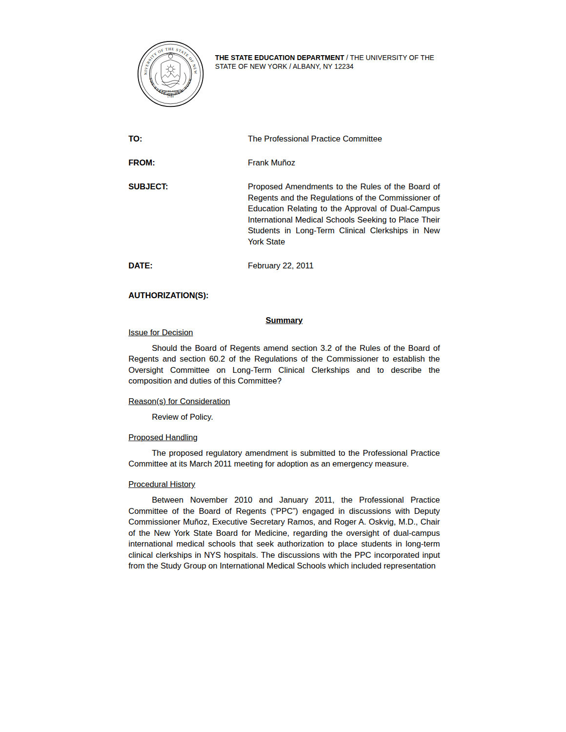THE UNIVERSITY OF THE STATE OF NEW YORK THE STATE OF NEW YORK EXCELSIOR 1784
THE STATE EDUCATION DEPARTMENT / THE UNIVERSITY OF THE STATE OF NEW YORK / ALBANY, NY 12234
| TO: | The Professional Practice Committee |
| FROM: | Frank Muñoz |
| SUBJECT: | Proposed Amendments to the Rules of the Board of Regents and the Regulations of the Commissioner of Education Relating to the Approval of Dual-Campus International Medical Schools Seeking to Place Their Students in Long-Term Clinical Clerkships in New York State |
| DATE: | February 22, 2011 |
AUTHORIZATION(S):
Summary
Issue for Decision
Should the Board of Regents amend section 3.2 of the Rules of the Board of Regents and section 60.2 of the Regulations of the Commissioner to establish the Oversight Committee on Long-Term Clinical Clerkships and to describe the composition and duties of this Committee?
Reason(s) for Consideration
Review of Policy.
Proposed Handling
The proposed regulatory amendment is submitted to the Professional Practice Committee at its March 2011 meeting for adoption as an emergency measure.
Procedural History
Between November 2010 and January 2011, the Professional Practice Committee of the Board of Regents (“PPC”) engaged in discussions with Deputy Commissioner Muñoz, Executive Secretary Ramos, and Roger A. Oskvig, M.D., Chair of the New York State Board for Medicine, regarding the oversight of dual-campus international medical schools that seek authorization to place students in long-term clinical clerkships in NYS hospitals. The discussions with the PPC incorporated input from the Study Group on International Medical Schools which included representation